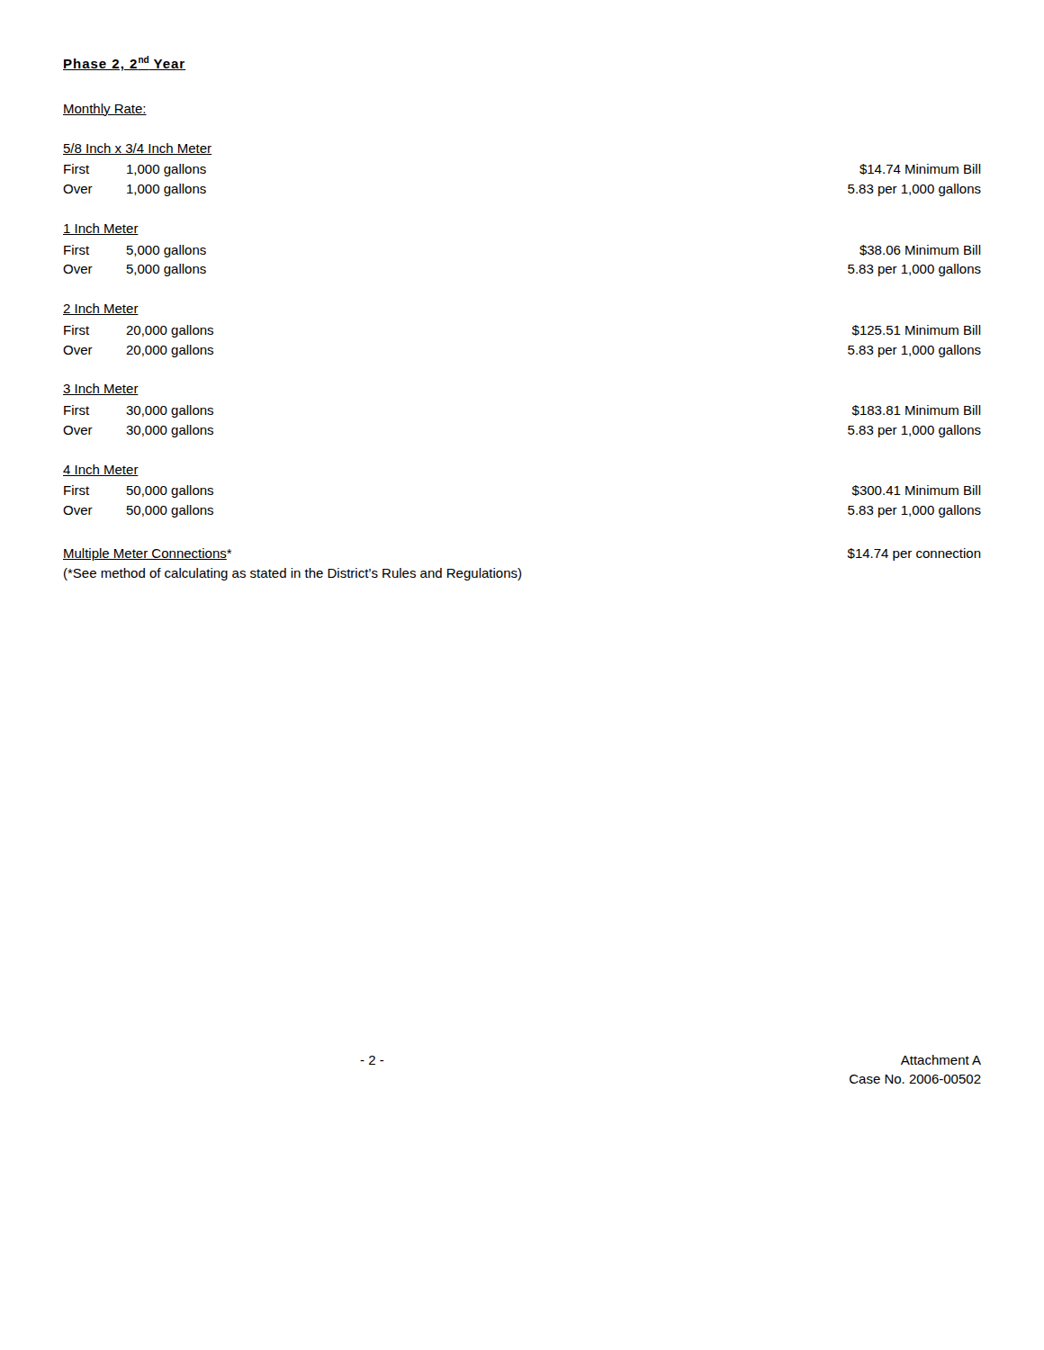Phase 2, 2nd Year
Monthly Rate:
5/8 Inch x 3/4 Inch Meter
| First | 1,000 gallons | $14.74 Minimum Bill |
| Over | 1,000 gallons | 5.83 per 1,000 gallons |
1 Inch Meter
| First | 5,000 gallons | $38.06 Minimum Bill |
| Over | 5,000 gallons | 5.83 per 1,000 gallons |
2 Inch Meter
| First | 20,000 gallons | $125.51 Minimum Bill |
| Over | 20,000 gallons | 5.83 per 1,000 gallons |
3 Inch Meter
| First | 30,000 gallons | $183.81 Minimum Bill |
| Over | 30,000 gallons | 5.83 per 1,000 gallons |
4 Inch Meter
| First | 50,000 gallons | $300.41 Minimum Bill |
| Over | 50,000 gallons | 5.83 per 1,000 gallons |
Multiple Meter Connections* $14.74 per connection
(*See method of calculating as stated in the District’s Rules and Regulations)
- 2 -
Attachment A
Case No. 2006-00502